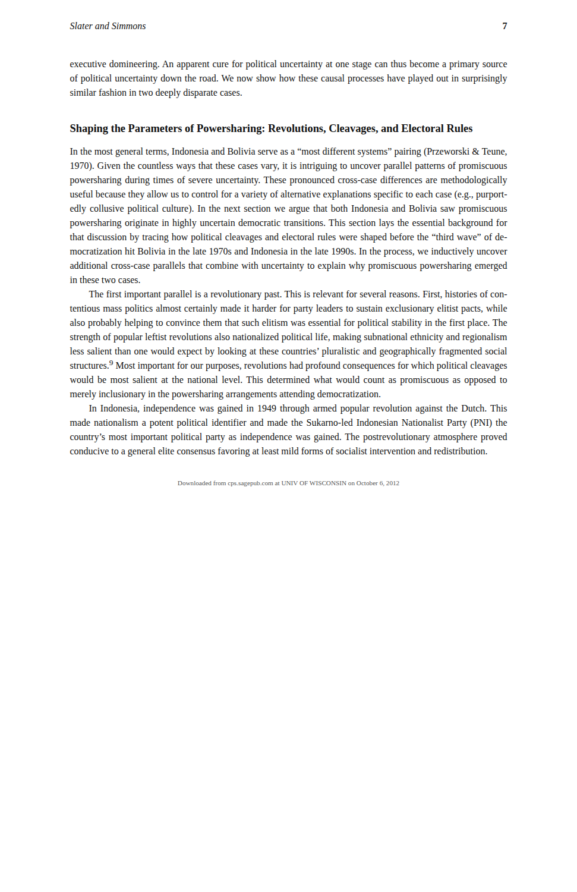Slater and Simmons 7
executive domineering. An apparent cure for political uncertainty at one stage can thus become a primary source of political uncertainty down the road. We now show how these causal processes have played out in surprisingly similar fashion in two deeply disparate cases.
Shaping the Parameters of Powersharing: Revolutions, Cleavages, and Electoral Rules
In the most general terms, Indonesia and Bolivia serve as a “most different systems” pairing (Przeworski & Teune, 1970). Given the countless ways that these cases vary, it is intriguing to uncover parallel patterns of promiscuous powersharing during times of severe uncertainty. These pronounced cross-case differences are methodologically useful because they allow us to control for a variety of alternative explanations specific to each case (e.g., purportedly collusive political culture). In the next section we argue that both Indonesia and Bolivia saw promiscuous powersharing originate in highly uncertain democratic transitions. This section lays the essential background for that discussion by tracing how political cleavages and electoral rules were shaped before the “third wave” of democratization hit Bolivia in the late 1970s and Indonesia in the late 1990s. In the process, we inductively uncover additional cross-case parallels that combine with uncertainty to explain why promiscuous powersharing emerged in these two cases.
The first important parallel is a revolutionary past. This is relevant for several reasons. First, histories of contentious mass politics almost certainly made it harder for party leaders to sustain exclusionary elitist pacts, while also probably helping to convince them that such elitism was essential for political stability in the first place. The strength of popular leftist revolutions also nationalized political life, making subnational ethnicity and regionalism less salient than one would expect by looking at these countries’ pluralistic and geographically fragmented social structures.9 Most important for our purposes, revolutions had profound consequences for which political cleavages would be most salient at the national level. This determined what would count as promiscuous as opposed to merely inclusionary in the powersharing arrangements attending democratization.
In Indonesia, independence was gained in 1949 through armed popular revolution against the Dutch. This made nationalism a potent political identifier and made the Sukarno-led Indonesian Nationalist Party (PNI) the country’s most important political party as independence was gained. The postrevolutionary atmosphere proved conducive to a general elite consensus favoring at least mild forms of socialist intervention and redistribution.
Downloaded from cps.sagepub.com at UNIV OF WISCONSIN on October 6, 2012